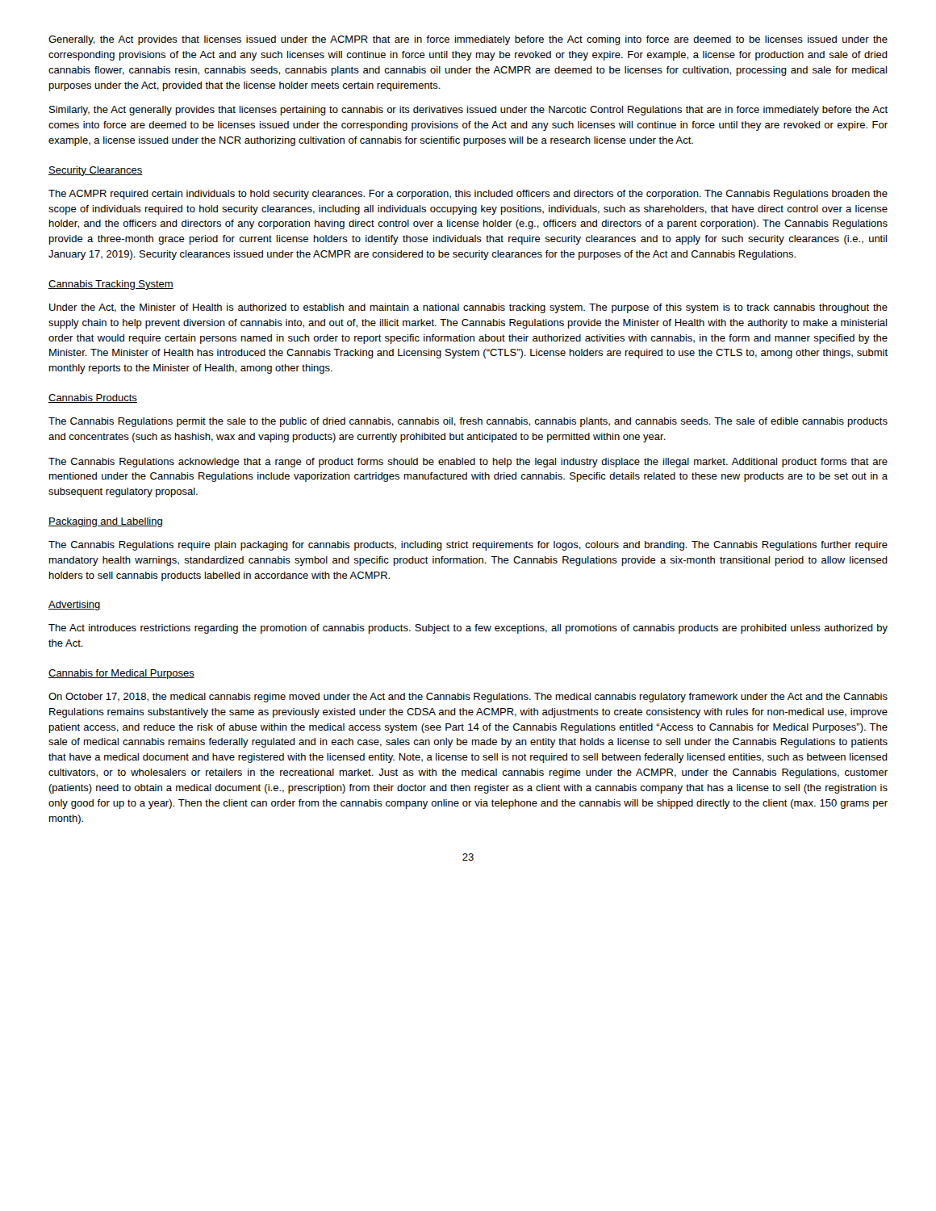Generally, the Act provides that licenses issued under the ACMPR that are in force immediately before the Act coming into force are deemed to be licenses issued under the corresponding provisions of the Act and any such licenses will continue in force until they may be revoked or they expire. For example, a license for production and sale of dried cannabis flower, cannabis resin, cannabis seeds, cannabis plants and cannabis oil under the ACMPR are deemed to be licenses for cultivation, processing and sale for medical purposes under the Act, provided that the license holder meets certain requirements.
Similarly, the Act generally provides that licenses pertaining to cannabis or its derivatives issued under the Narcotic Control Regulations that are in force immediately before the Act comes into force are deemed to be licenses issued under the corresponding provisions of the Act and any such licenses will continue in force until they are revoked or expire. For example, a license issued under the NCR authorizing cultivation of cannabis for scientific purposes will be a research license under the Act.
Security Clearances
The ACMPR required certain individuals to hold security clearances. For a corporation, this included officers and directors of the corporation. The Cannabis Regulations broaden the scope of individuals required to hold security clearances, including all individuals occupying key positions, individuals, such as shareholders, that have direct control over a license holder, and the officers and directors of any corporation having direct control over a license holder (e.g., officers and directors of a parent corporation). The Cannabis Regulations provide a three-month grace period for current license holders to identify those individuals that require security clearances and to apply for such security clearances (i.e., until January 17, 2019). Security clearances issued under the ACMPR are considered to be security clearances for the purposes of the Act and Cannabis Regulations.
Cannabis Tracking System
Under the Act, the Minister of Health is authorized to establish and maintain a national cannabis tracking system. The purpose of this system is to track cannabis throughout the supply chain to help prevent diversion of cannabis into, and out of, the illicit market. The Cannabis Regulations provide the Minister of Health with the authority to make a ministerial order that would require certain persons named in such order to report specific information about their authorized activities with cannabis, in the form and manner specified by the Minister. The Minister of Health has introduced the Cannabis Tracking and Licensing System (“CTLS”). License holders are required to use the CTLS to, among other things, submit monthly reports to the Minister of Health, among other things.
Cannabis Products
The Cannabis Regulations permit the sale to the public of dried cannabis, cannabis oil, fresh cannabis, cannabis plants, and cannabis seeds. The sale of edible cannabis products and concentrates (such as hashish, wax and vaping products) are currently prohibited but anticipated to be permitted within one year.
The Cannabis Regulations acknowledge that a range of product forms should be enabled to help the legal industry displace the illegal market. Additional product forms that are mentioned under the Cannabis Regulations include vaporization cartridges manufactured with dried cannabis. Specific details related to these new products are to be set out in a subsequent regulatory proposal.
Packaging and Labelling
The Cannabis Regulations require plain packaging for cannabis products, including strict requirements for logos, colours and branding. The Cannabis Regulations further require mandatory health warnings, standardized cannabis symbol and specific product information. The Cannabis Regulations provide a six-month transitional period to allow licensed holders to sell cannabis products labelled in accordance with the ACMPR.
Advertising
The Act introduces restrictions regarding the promotion of cannabis products. Subject to a few exceptions, all promotions of cannabis products are prohibited unless authorized by the Act.
Cannabis for Medical Purposes
On October 17, 2018, the medical cannabis regime moved under the Act and the Cannabis Regulations. The medical cannabis regulatory framework under the Act and the Cannabis Regulations remains substantively the same as previously existed under the CDSA and the ACMPR, with adjustments to create consistency with rules for non-medical use, improve patient access, and reduce the risk of abuse within the medical access system (see Part 14 of the Cannabis Regulations entitled “Access to Cannabis for Medical Purposes”). The sale of medical cannabis remains federally regulated and in each case, sales can only be made by an entity that holds a license to sell under the Cannabis Regulations to patients that have a medical document and have registered with the licensed entity. Note, a license to sell is not required to sell between federally licensed entities, such as between licensed cultivators, or to wholesalers or retailers in the recreational market. Just as with the medical cannabis regime under the ACMPR, under the Cannabis Regulations, customer (patients) need to obtain a medical document (i.e., prescription) from their doctor and then register as a client with a cannabis company that has a license to sell (the registration is only good for up to a year). Then the client can order from the cannabis company online or via telephone and the cannabis will be shipped directly to the client (max. 150 grams per month).
23